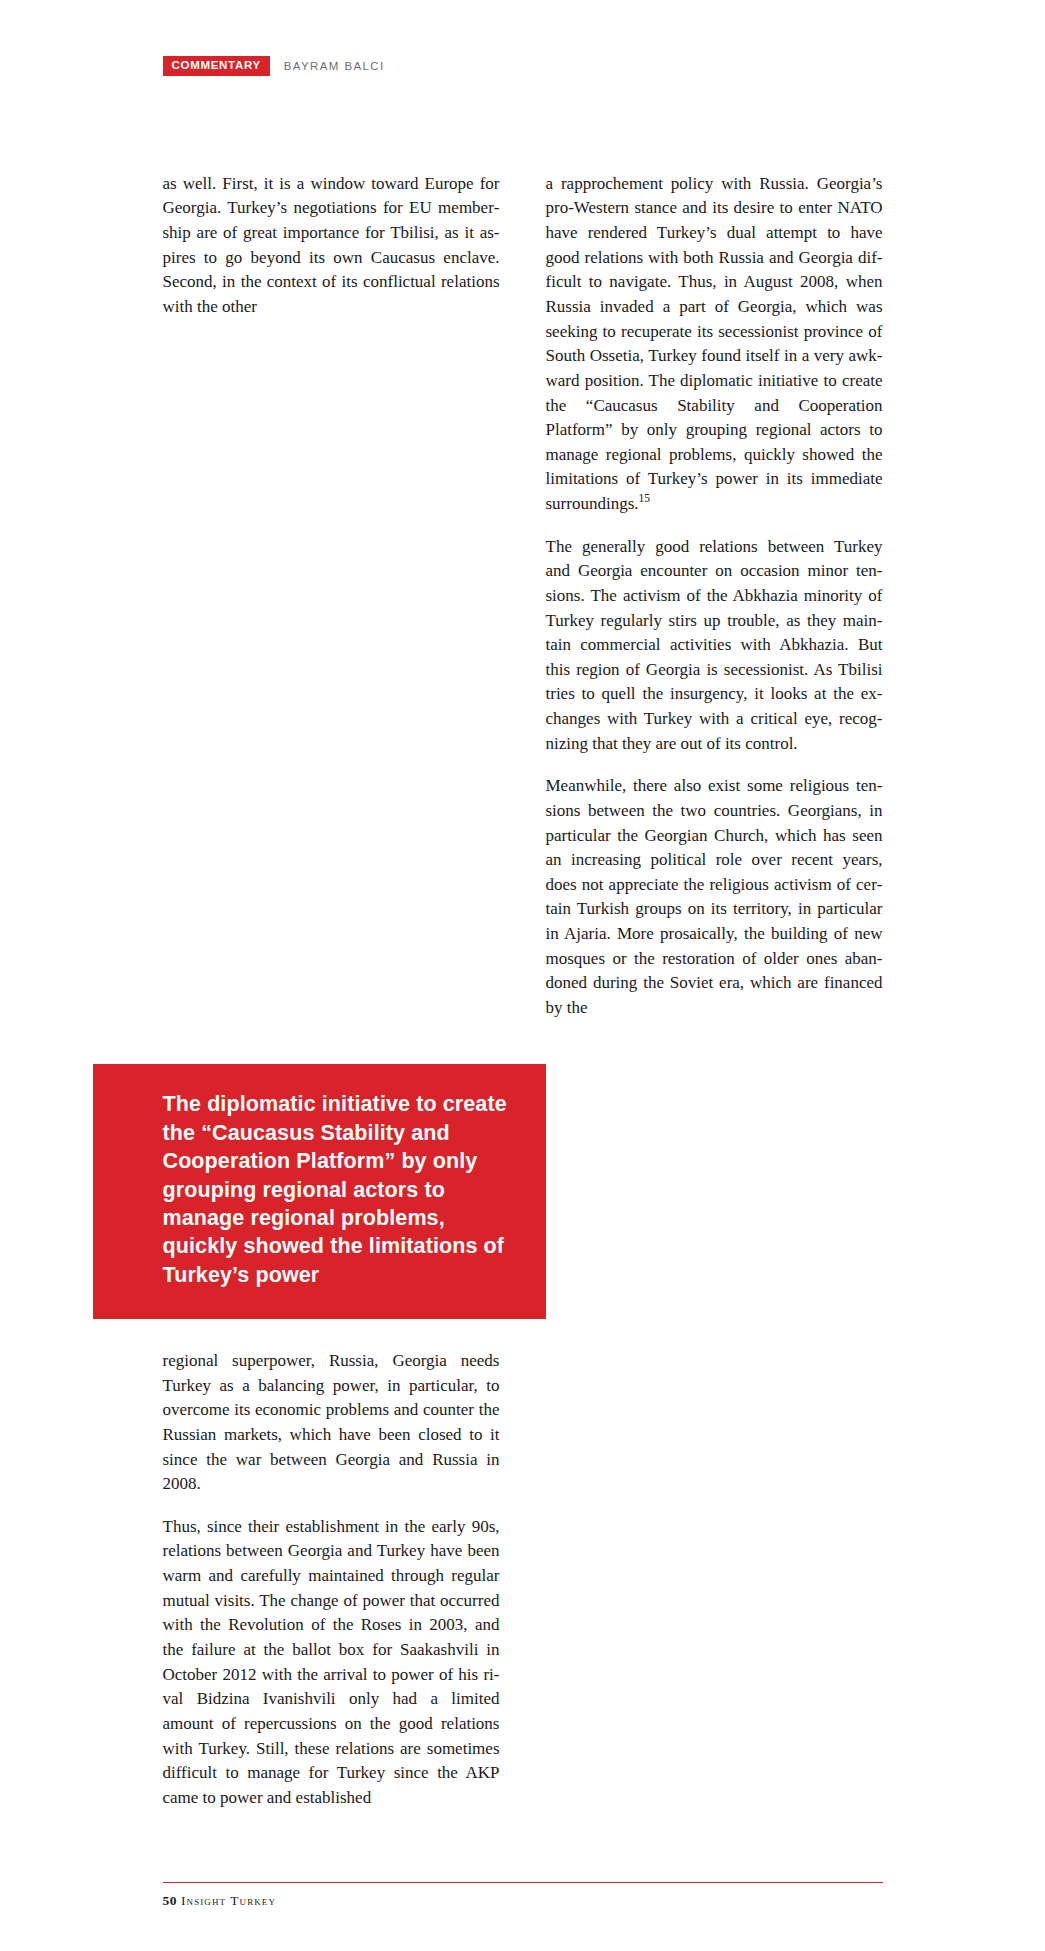COMMENTARY Bayram Balci
as well. First, it is a window toward Europe for Georgia. Turkey’s negotiations for EU membership are of great importance for Tbilisi, as it aspires to go beyond its own Caucasus enclave. Second, in the context of its conflictual relations with the other
a rapprochement policy with Russia. Georgia’s pro-Western stance and its desire to enter NATO have rendered Turkey’s dual attempt to have good relations with both Russia and Georgia difficult to navigate. Thus, in August 2008, when Russia invaded a part of Georgia, which was seeking to recuperate its secessionist province of South Ossetia, Turkey found itself in a very awkward position. The diplomatic initiative to create the “Caucasus Stability and Cooperation Platform” by only grouping regional actors to manage regional problems, quickly showed the limitations of Turkey’s power in its immediate surroundings.15
The generally good relations between Turkey and Georgia encounter on occasion minor tensions. The activism of the Abkhazia minority of Turkey regularly stirs up trouble, as they maintain commercial activities with Abkhazia. But this region of Georgia is secessionist. As Tbilisi tries to quell the insurgency, it looks at the exchanges with Turkey with a critical eye, recognizing that they are out of its control.
Meanwhile, there also exist some religious tensions between the two countries. Georgians, in particular the Georgian Church, which has seen an increasing political role over recent years, does not appreciate the religious activism of certain Turkish groups on its territory, in particular in Ajaria. More prosaically, the building of new mosques or the restoration of older ones abandoned during the Soviet era, which are financed by the
The diplomatic initiative to create the “Caucasus Stability and Cooperation Platform” by only grouping regional actors to manage regional problems, quickly showed the limitations of Turkey’s power
regional superpower, Russia, Georgia needs Turkey as a balancing power, in particular, to overcome its economic problems and counter the Russian markets, which have been closed to it since the war between Georgia and Russia in 2008.
Thus, since their establishment in the early 90s, relations between Georgia and Turkey have been warm and carefully maintained through regular mutual visits. The change of power that occurred with the Revolution of the Roses in 2003, and the failure at the ballot box for Saakashvili in October 2012 with the arrival to power of his rival Bidzina Ivanishvili only had a limited amount of repercussions on the good relations with Turkey. Still, these relations are sometimes difficult to manage for Turkey since the AKP came to power and established
50 Insight Turkey